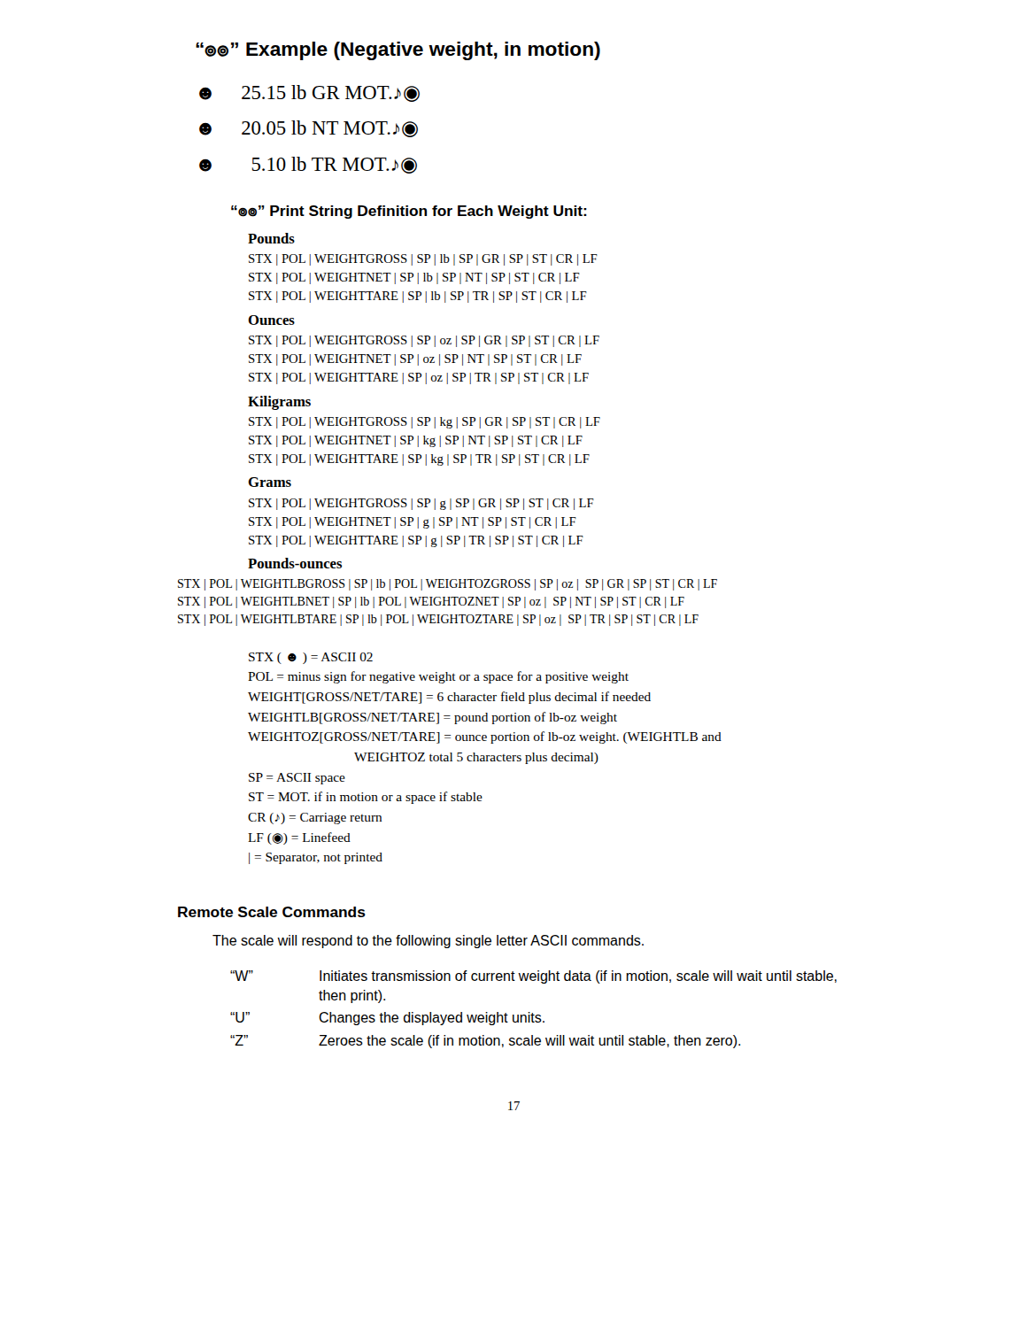“๏๏” Example (Negative weight, in motion)
☻ 25.15 lb GR MOT.♪◉
☻ 20.05 lb NT MOT.♪◉
☻ 5.10 lb TR MOT.♪◉
“๏๏” Print String Definition for Each Weight Unit:
Pounds
STX | POL | WEIGHTGROSS | SP | lb | SP | GR | SP | ST | CR | LF
STX | POL | WEIGHTNET | SP | lb | SP | NT | SP | ST | CR | LF
STX | POL | WEIGHTTARE | SP | lb | SP | TR | SP | ST | CR | LF
Ounces
STX | POL | WEIGHTGROSS | SP | oz | SP | GR | SP | ST | CR | LF
STX | POL | WEIGHTNET | SP | oz | SP | NT | SP | ST | CR | LF
STX | POL | WEIGHTTARE | SP | oz | SP | TR | SP | ST | CR | LF
Kiligrams
STX | POL | WEIGHTGROSS | SP | kg | SP | GR | SP | ST | CR | LF
STX | POL | WEIGHTNET | SP | kg | SP | NT | SP | ST | CR | LF
STX | POL | WEIGHTTARE | SP | kg | SP | TR | SP | ST | CR | LF
Grams
STX | POL | WEIGHTGROSS | SP | g | SP | GR | SP | ST | CR | LF
STX | POL | WEIGHTNET | SP | g | SP | NT | SP | ST | CR | LF
STX | POL | WEIGHTTARE | SP | g | SP | TR | SP | ST | CR | LF
Pounds-ounces
STX | POL | WEIGHTLBGROSS | SP | lb | POL | WEIGHTOZGROSS | SP | oz | SP | GR | SP | ST | CR | LF
STX | POL | WEIGHTLBNET | SP | lb | POL | WEIGHTOZNET | SP | oz | SP | NT | SP | ST | CR | LF
STX | POL | WEIGHTLBTARE | SP | lb | POL | WEIGHTOZTARE | SP | oz | SP | TR | SP | ST | CR | LF
STX ( ☻ ) = ASCII 02
POL = minus sign for negative weight or a space for a positive weight
WEIGHT[GROSS/NET/TARE] = 6 character field plus decimal if needed
WEIGHTLB[GROSS/NET/TARE] = pound portion of lb-oz weight
WEIGHTOZ[GROSS/NET/TARE] = ounce portion of lb-oz weight. (WEIGHTLB and
WEIGHTOZ total 5 characters plus decimal)
SP = ASCII space
ST = MOT. if in motion or a space if stable
CR (♪) = Carriage return
LF (◉) = Linefeed
| = Separator, not printed
Remote Scale Commands
The scale will respond to the following single letter ASCII commands.
| “W” | Initiates transmission of current weight data (if in motion, scale will wait until stable, then print). |
| “U” | Changes the displayed weight units. |
| “Z” | Zeroes the scale (if in motion, scale will wait until stable, then zero). |
17